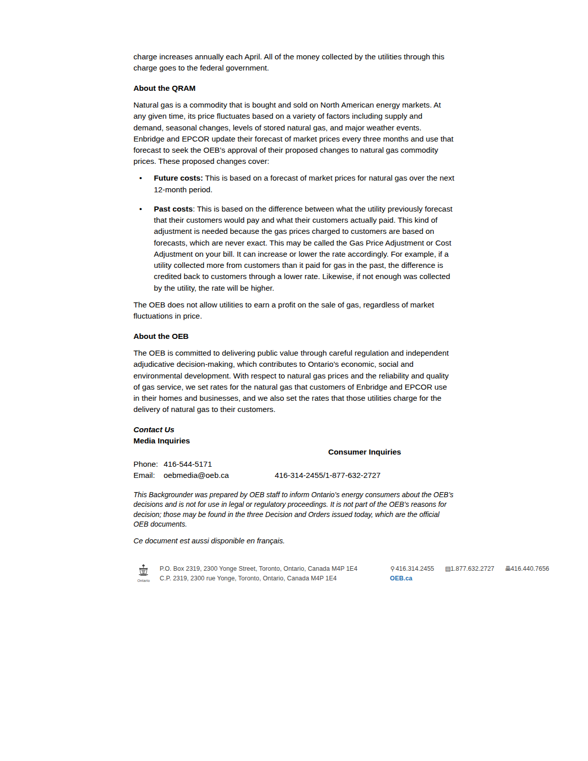charge increases annually each April. All of the money collected by the utilities through this charge goes to the federal government.
About the QRAM
Natural gas is a commodity that is bought and sold on North American energy markets. At any given time, its price fluctuates based on a variety of factors including supply and demand, seasonal changes, levels of stored natural gas, and major weather events. Enbridge and EPCOR update their forecast of market prices every three months and use that forecast to seek the OEB’s approval of their proposed changes to natural gas commodity prices. These proposed changes cover:
Future costs: This is based on a forecast of market prices for natural gas over the next 12-month period.
Past costs: This is based on the difference between what the utility previously forecast that their customers would pay and what their customers actually paid. This kind of adjustment is needed because the gas prices charged to customers are based on forecasts, which are never exact. This may be called the Gas Price Adjustment or Cost Adjustment on your bill. It can increase or lower the rate accordingly. For example, if a utility collected more from customers than it paid for gas in the past, the difference is credited back to customers through a lower rate. Likewise, if not enough was collected by the utility, the rate will be higher.
The OEB does not allow utilities to earn a profit on the sale of gas, regardless of market fluctuations in price.
About the OEB
The OEB is committed to delivering public value through careful regulation and independent adjudicative decision-making, which contributes to Ontario’s economic, social and environmental development. With respect to natural gas prices and the reliability and quality of gas service, we set rates for the natural gas that customers of Enbridge and EPCOR use in their homes and businesses, and we also set the rates that those utilities charge for the delivery of natural gas to their customers.
Contact Us
Media Inquiries
| | Consumer Inquiries |
| Phone: 416-544-5171 | |
| Email: oebmedia@oeb.ca | 416-314-2455/1-877-632-2727 |
This Backgrounder was prepared by OEB staff to inform Ontario’s energy consumers about the OEB’s decisions and is not for use in legal or regulatory proceedings. It is not part of the OEB’s reasons for decision; those may be found in the three Decision and Orders issued today, which are the official OEB documents.
Ce document est aussi disponible en français.
Ontario
P.O. Box 2319, 2300 Yonge Street, Toronto, Ontario, Canada M4P 1E4
C.P. 2319, 2300 rue Yonge, Toronto, Ontario, Canada M4P 1E4
⚲416.314.2455 ▤1.877.632.2727 🖶416.440.7656
OEB.ca